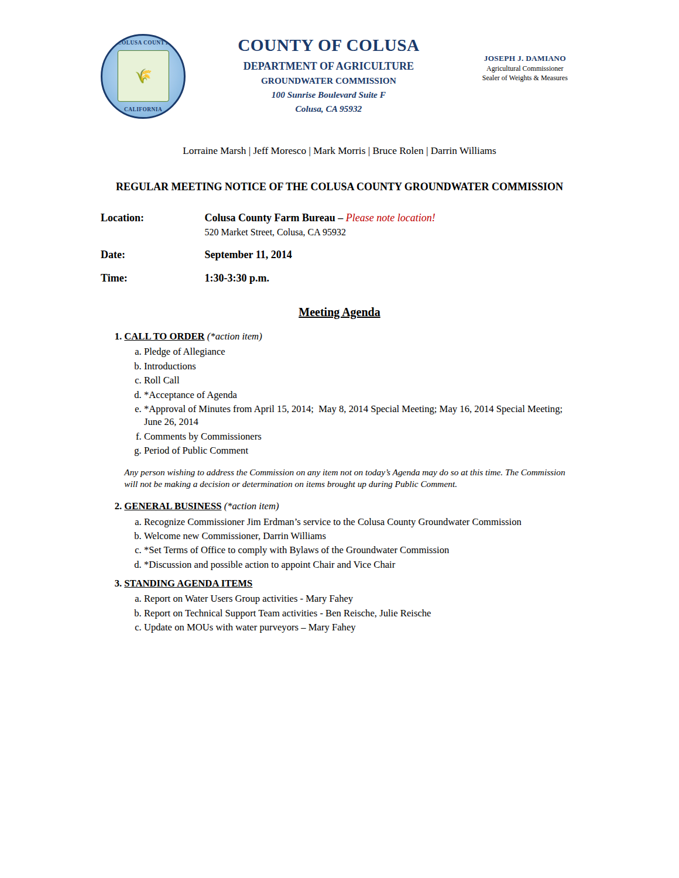COLUSA COUNTY
🌾
CALIFORNIA
COUNTY OF COLUSA
DEPARTMENT OF AGRICULTURE
GROUNDWATER COMMISSION
100 Sunrise Boulevard Suite F
Colusa, CA 95932
JOSEPH J. DAMIANO
Agricultural Commissioner
Sealer of Weights & Measures
Lorraine Marsh | Jeff Moresco | Mark Morris | Bruce Rolen | Darrin Williams
REGULAR MEETING NOTICE OF THE COLUSA COUNTY GROUNDWATER COMMISSION
| Location: | Colusa County Farm Bureau – Please note location! 520 Market Street, Colusa, CA 95932 |
| Date: | September 11, 2014 |
| Time: | 1:30-3:30 p.m. |
Meeting Agenda
CALL TO ORDER (*action item)
Pledge of Allegiance
Introductions
Roll Call
*Acceptance of Agenda
*Approval of Minutes from April 15, 2014; May 8, 2014 Special Meeting; May 16, 2014 Special Meeting; June 26, 2014
Comments by Commissioners
Period of Public Comment
Any person wishing to address the Commission on any item not on today’s Agenda may do so at this time. The Commission will not be making a decision or determination on items brought up during Public Comment.
GENERAL BUSINESS (*action item)
Recognize Commissioner Jim Erdman’s service to the Colusa County Groundwater Commission
Welcome new Commissioner, Darrin Williams
*Set Terms of Office to comply with Bylaws of the Groundwater Commission
*Discussion and possible action to appoint Chair and Vice Chair
STANDING AGENDA ITEMS
Report on Water Users Group activities - Mary Fahey
Report on Technical Support Team activities - Ben Reische, Julie Reische
Update on MOUs with water purveyors – Mary Fahey